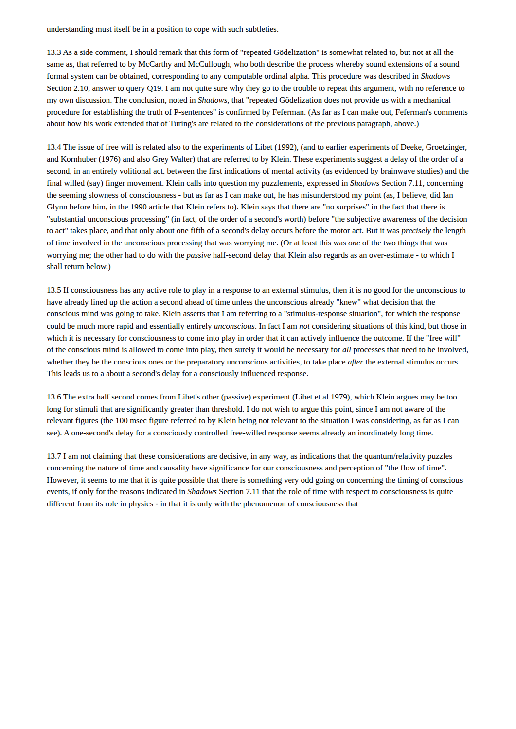understanding must itself be in a position to cope with such subtleties.
13.3 As a side comment, I should remark that this form of "repeated Gödelization" is somewhat related to, but not at all the same as, that referred to by McCarthy and McCullough, who both describe the process whereby sound extensions of a sound formal system can be obtained, corresponding to any computable ordinal alpha. This procedure was described in Shadows Section 2.10, answer to query Q19. I am not quite sure why they go to the trouble to repeat this argument, with no reference to my own discussion. The conclusion, noted in Shadows, that "repeated Gödelization does not provide us with a mechanical procedure for establishing the truth of P-sentences" is confirmed by Feferman. (As far as I can make out, Feferman's comments about how his work extended that of Turing's are related to the considerations of the previous paragraph, above.)
13.4 The issue of free will is related also to the experiments of Libet (1992), (and to earlier experiments of Deeke, Groetzinger, and Kornhuber (1976) and also Grey Walter) that are referred to by Klein. These experiments suggest a delay of the order of a second, in an entirely volitional act, between the first indications of mental activity (as evidenced by brainwave studies) and the final willed (say) finger movement. Klein calls into question my puzzlements, expressed in Shadows Section 7.11, concerning the seeming slowness of consciousness - but as far as I can make out, he has misunderstood my point (as, I believe, did Ian Glynn before him, in the 1990 article that Klein refers to). Klein says that there are "no surprises" in the fact that there is "substantial unconscious processing" (in fact, of the order of a second's worth) before "the subjective awareness of the decision to act" takes place, and that only about one fifth of a second's delay occurs before the motor act. But it was precisely the length of time involved in the unconscious processing that was worrying me. (Or at least this was one of the two things that was worrying me; the other had to do with the passive half-second delay that Klein also regards as an over-estimate - to which I shall return below.)
13.5 If consciousness has any active role to play in a response to an external stimulus, then it is no good for the unconscious to have already lined up the action a second ahead of time unless the unconscious already "knew" what decision that the conscious mind was going to take. Klein asserts that I am referring to a "stimulus-response situation", for which the response could be much more rapid and essentially entirely unconscious. In fact I am not considering situations of this kind, but those in which it is necessary for consciousness to come into play in order that it can actively influence the outcome. If the "free will" of the conscious mind is allowed to come into play, then surely it would be necessary for all processes that need to be involved, whether they be the conscious ones or the preparatory unconscious activities, to take place after the external stimulus occurs. This leads us to a about a second's delay for a consciously influenced response.
13.6 The extra half second comes from Libet's other (passive) experiment (Libet et al 1979), which Klein argues may be too long for stimuli that are significantly greater than threshold. I do not wish to argue this point, since I am not aware of the relevant figures (the 100 msec figure referred to by Klein being not relevant to the situation I was considering, as far as I can see). A one-second's delay for a consciously controlled free-willed response seems already an inordinately long time.
13.7 I am not claiming that these considerations are decisive, in any way, as indications that the quantum/relativity puzzles concerning the nature of time and causality have significance for our consciousness and perception of "the flow of time". However, it seems to me that it is quite possible that there is something very odd going on concerning the timing of conscious events, if only for the reasons indicated in Shadows Section 7.11 that the role of time with respect to consciousness is quite different from its role in physics - in that it is only with the phenomenon of consciousness that